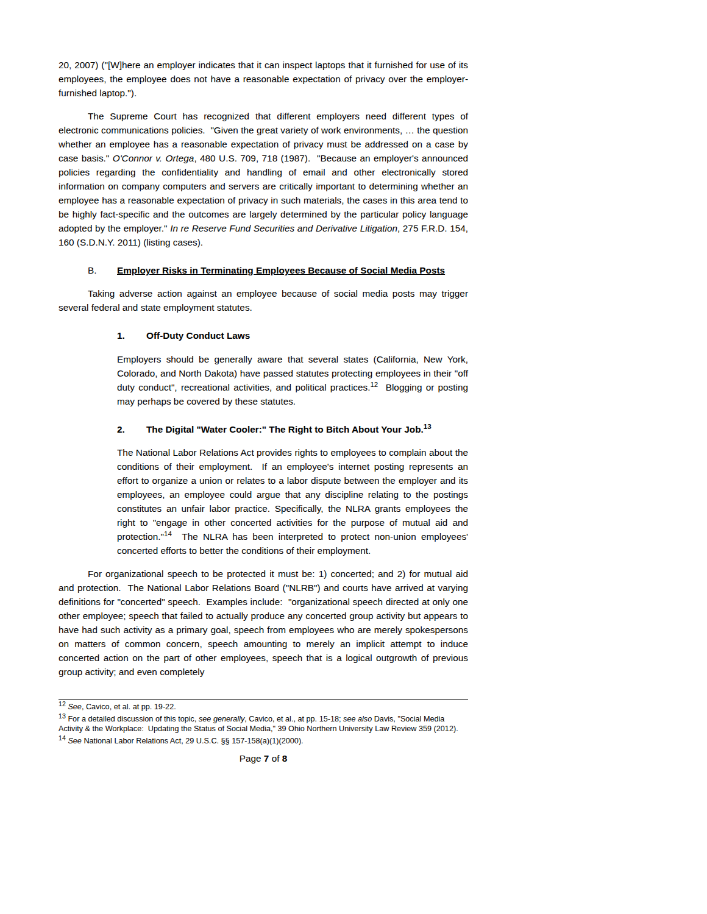20, 2007) ("[W]here an employer indicates that it can inspect laptops that it furnished for use of its employees, the employee does not have a reasonable expectation of privacy over the employer-furnished laptop.").
The Supreme Court has recognized that different employers need different types of electronic communications policies. "Given the great variety of work environments, … the question whether an employee has a reasonable expectation of privacy must be addressed on a case by case basis." O'Connor v. Ortega, 480 U.S. 709, 718 (1987). "Because an employer's announced policies regarding the confidentiality and handling of email and other electronically stored information on company computers and servers are critically important to determining whether an employee has a reasonable expectation of privacy in such materials, the cases in this area tend to be highly fact-specific and the outcomes are largely determined by the particular policy language adopted by the employer." In re Reserve Fund Securities and Derivative Litigation, 275 F.R.D. 154, 160 (S.D.N.Y. 2011) (listing cases).
B. Employer Risks in Terminating Employees Because of Social Media Posts
Taking adverse action against an employee because of social media posts may trigger several federal and state employment statutes.
1. Off-Duty Conduct Laws
Employers should be generally aware that several states (California, New York, Colorado, and North Dakota) have passed statutes protecting employees in their "off duty conduct", recreational activities, and political practices.12 Blogging or posting may perhaps be covered by these statutes.
2. The Digital "Water Cooler:" The Right to Bitch About Your Job.13
The National Labor Relations Act provides rights to employees to complain about the conditions of their employment. If an employee's internet posting represents an effort to organize a union or relates to a labor dispute between the employer and its employees, an employee could argue that any discipline relating to the postings constitutes an unfair labor practice. Specifically, the NLRA grants employees the right to "engage in other concerted activities for the purpose of mutual aid and protection."14 The NLRA has been interpreted to protect non-union employees' concerted efforts to better the conditions of their employment.
For organizational speech to be protected it must be: 1) concerted; and 2) for mutual aid and protection. The National Labor Relations Board ("NLRB") and courts have arrived at varying definitions for "concerted" speech. Examples include: "organizational speech directed at only one other employee; speech that failed to actually produce any concerted group activity but appears to have had such activity as a primary goal, speech from employees who are merely spokespersons on matters of common concern, speech amounting to merely an implicit attempt to induce concerted action on the part of other employees, speech that is a logical outgrowth of previous group activity; and even completely
12 See, Cavico, et al. at pp. 19-22.
13 For a detailed discussion of this topic, see generally, Cavico, et al., at pp. 15-18; see also Davis, "Social Media Activity & the Workplace: Updating the Status of Social Media," 39 Ohio Northern University Law Review 359 (2012).
14 See National Labor Relations Act, 29 U.S.C. §§ 157-158(a)(1)(2000).
Page 7 of 8